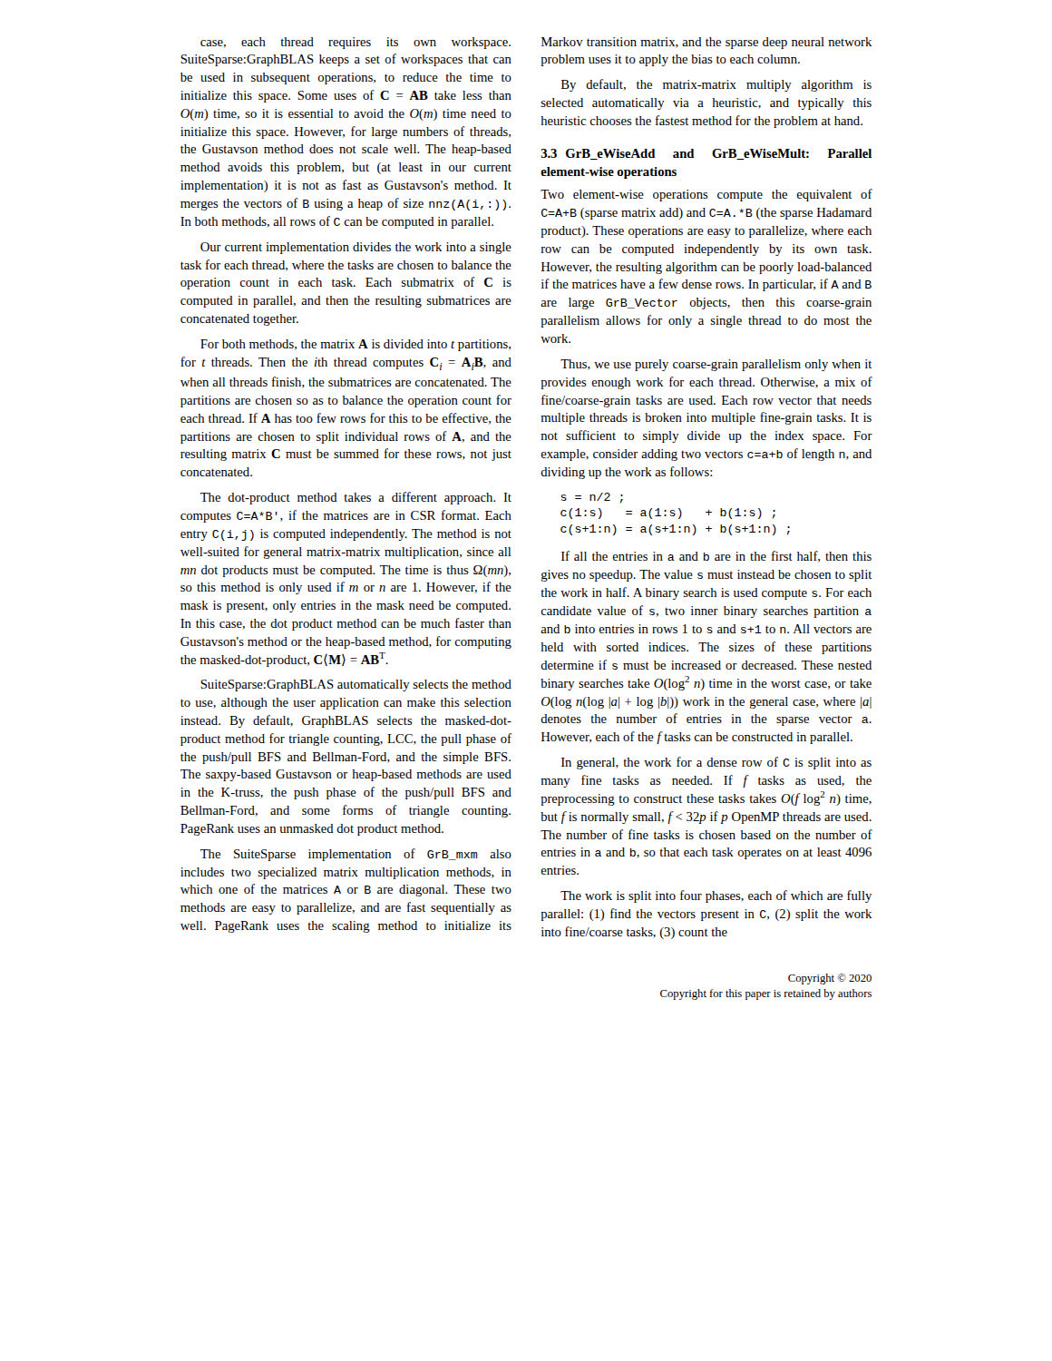case, each thread requires its own workspace. SuiteSparse:GraphBLAS keeps a set of workspaces that can be used in subsequent operations, to reduce the time to initialize this space. Some uses of C = AB take less than O(m) time, so it is essential to avoid the O(m) time need to initialize this space. However, for large numbers of threads, the Gustavson method does not scale well. The heap-based method avoids this problem, but (at least in our current implementation) it is not as fast as Gustavson's method. It merges the vectors of B using a heap of size nnz(A(i,:)). In both methods, all rows of C can be computed in parallel.
Our current implementation divides the work into a single task for each thread, where the tasks are chosen to balance the operation count in each task. Each submatrix of C is computed in parallel, and then the resulting submatrices are concatenated together.
For both methods, the matrix A is divided into t partitions, for t threads. Then the ith thread computes Ci = AiB, and when all threads finish, the submatrices are concatenated. The partitions are chosen so as to balance the operation count for each thread. If A has too few rows for this to be effective, the partitions are chosen to split individual rows of A, and the resulting matrix C must be summed for these rows, not just concatenated.
The dot-product method takes a different approach. It computes C=A*B', if the matrices are in CSR format. Each entry C(i,j) is computed independently. The method is not well-suited for general matrix-matrix multiplication, since all mn dot products must be computed. The time is thus Ω(mn), so this method is only used if m or n are 1. However, if the mask is present, only entries in the mask need be computed. In this case, the dot product method can be much faster than Gustavson's method or the heap-based method, for computing the masked-dot-product, C⟨M⟩ = ABT.
SuiteSparse:GraphBLAS automatically selects the method to use, although the user application can make this selection instead. By default, GraphBLAS selects the masked-dot-product method for triangle counting, LCC, the pull phase of the push/pull BFS and Bellman-Ford, and the simple BFS. The saxpy-based Gustavson or heap-based methods are used in the K-truss, the push phase of the push/pull BFS and Bellman-Ford, and some forms of triangle counting. PageRank uses an unmasked dot product method.
The SuiteSparse implementation of GrB_mxm also includes two specialized matrix multiplication methods, in which one of the matrices A or B are diagonal. These two methods are easy to parallelize, and are fast sequentially as well. PageRank uses the scaling method to initialize its Markov transition matrix, and the sparse deep neural network problem uses it to apply the bias to each column.
By default, the matrix-matrix multiply algorithm is selected automatically via a heuristic, and typically this heuristic chooses the fastest method for the problem at hand.
3.3 GrB_eWiseAdd and GrB_eWiseMult: Parallel element-wise operations
Two element-wise operations compute the equivalent of C=A+B (sparse matrix add) and C=A.*B (the sparse Hadamard product). These operations are easy to parallelize, where each row can be computed independently by its own task. However, the resulting algorithm can be poorly load-balanced if the matrices have a few dense rows. In particular, if A and B are large GrB_Vector objects, then this coarse-grain parallelism allows for only a single thread to do most the work.
Thus, we use purely coarse-grain parallelism only when it provides enough work for each thread. Otherwise, a mix of fine/coarse-grain tasks are used. Each row vector that needs multiple threads is broken into multiple fine-grain tasks. It is not sufficient to simply divide up the index space. For example, consider adding two vectors c=a+b of length n, and dividing up the work as follows:
s = n/2 ;
c(1:s)   = a(1:s)   + b(1:s) ;
c(s+1:n) = a(s+1:n) + b(s+1:n) ;
If all the entries in a and b are in the first half, then this gives no speedup. The value s must instead be chosen to split the work in half. A binary search is used compute s. For each candidate value of s, two inner binary searches partition a and b into entries in rows 1 to s and s+1 to n. All vectors are held with sorted indices. The sizes of these partitions determine if s must be increased or decreased. These nested binary searches take O(log2 n) time in the worst case, or take O(log n(log |a| + log |b|)) work in the general case, where |a| denotes the number of entries in the sparse vector a. However, each of the f tasks can be constructed in parallel.
In general, the work for a dense row of C is split into as many fine tasks as needed. If f tasks as used, the preprocessing to construct these tasks takes O(f log2 n) time, but f is normally small, f < 32p if p OpenMP threads are used. The number of fine tasks is chosen based on the number of entries in a and b, so that each task operates on at least 4096 entries.
The work is split into four phases, each of which are fully parallel: (1) find the vectors present in C, (2) split the work into fine/coarse tasks, (3) count the
Copyright © 2020 Copyright for this paper is retained by authors